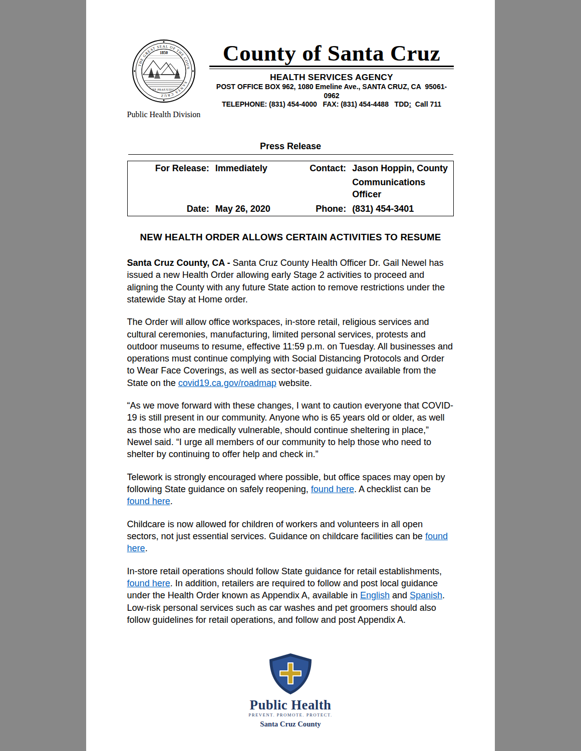THE GREAT SEAL OF THE COUNTY OF SANTA CRUZ 1850 SINE PRAEJUDICIO
Public Health Division
County of Santa Cruz
HEALTH SERVICES AGENCY
POST OFFICE BOX 962, 1080 Emeline Ave., SANTA CRUZ, CA 95061-0962
TELEPHONE: (831) 454-4000 FAX: (831) 454-4488 TDD: Call 711
Press Release
| / For Release: / Immediately / Contact: / Jason Hoppin, County / / / / / Communications Officer / / Date: / May 26, 2020 / Phone: / (831) 454-3401 / |
NEW HEALTH ORDER ALLOWS CERTAIN ACTIVITIES TO RESUME
Santa Cruz County, CA - Santa Cruz County Health Officer Dr. Gail Newel has issued a new Health Order allowing early Stage 2 activities to proceed and aligning the County with any future State action to remove restrictions under the statewide Stay at Home order.
The Order will allow office workspaces, in-store retail, religious services and cultural ceremonies, manufacturing, limited personal services, protests and outdoor museums to resume, effective 11:59 p.m. on Tuesday. All businesses and operations must continue complying with Social Distancing Protocols and Order to Wear Face Coverings, as well as sector-based guidance available from the State on the covid19.ca.gov/roadmap website.
“As we move forward with these changes, I want to caution everyone that COVID-19 is still present in our community. Anyone who is 65 years old or older, as well as those who are medically vulnerable, should continue sheltering in place,” Newel said. “I urge all members of our community to help those who need to shelter by continuing to offer help and check in.”
Telework is strongly encouraged where possible, but office spaces may open by following State guidance on safely reopening, found here. A checklist can be found here.
Childcare is now allowed for children of workers and volunteers in all open sectors, not just essential services. Guidance on childcare facilities can be found here.
In-store retail operations should follow State guidance for retail establishments, found here. In addition, retailers are required to follow and post local guidance under the Health Order known as Appendix A, available in English and Spanish. Low-risk personal services such as car washes and pet groomers should also follow guidelines for retail operations, and follow and post Appendix A.
Public Health
PREVENT. PROMOTE. PROTECT.
Santa Cruz County